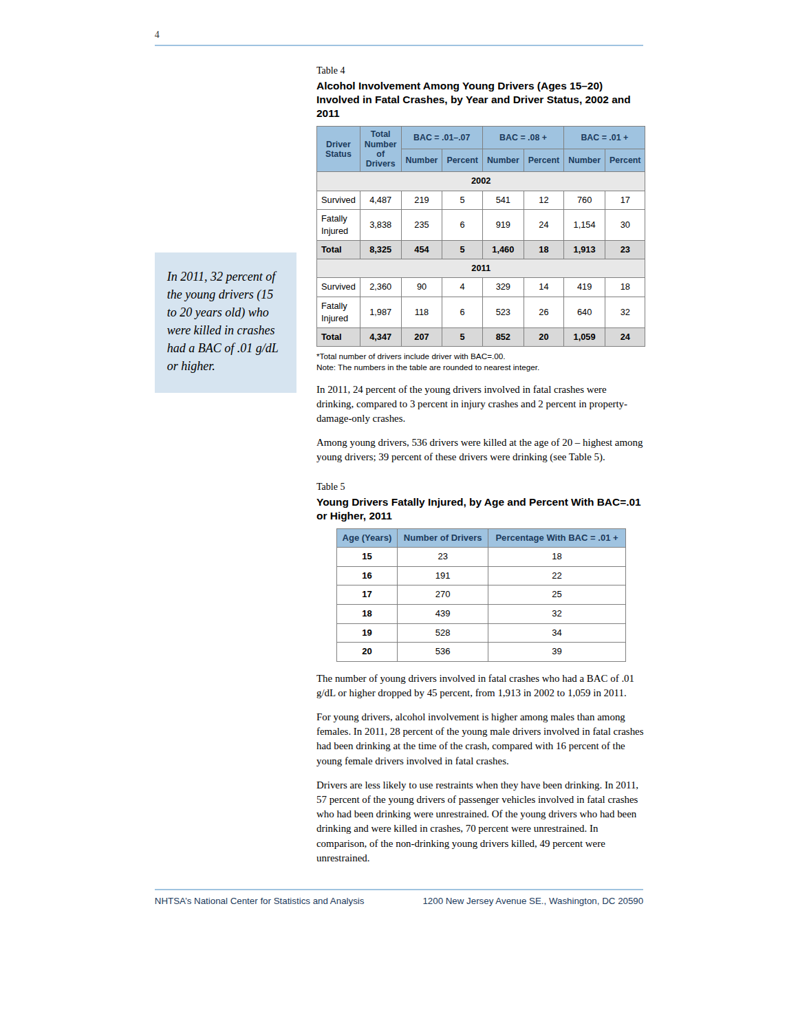4
In 2011, 32 percent of the young drivers (15 to 20 years old) who were killed in crashes had a BAC of .01 g/dL or higher.
Table 4
Alcohol Involvement Among Young Drivers (Ages 15–20) Involved in Fatal Crashes, by Year and Driver Status, 2002 and 2011
| Driver Status | Total Number of Drivers | BAC = .01–.07 | BAC = .08 + | BAC = .01 + |
| --- | --- | --- | --- | --- |
| Number | Percent | Number | Percent | Number | Percent |
| 2002 |
| Survived | 4,487 | 219 | 5 | 541 | 12 | 760 | 17 |
| Fatally Injured | 3,838 | 235 | 6 | 919 | 24 | 1,154 | 30 |
| Total | 8,325 | 454 | 5 | 1,460 | 18 | 1,913 | 23 |
| 2011 |
| Survived | 2,360 | 90 | 4 | 329 | 14 | 419 | 18 |
| Fatally Injured | 1,987 | 118 | 6 | 523 | 26 | 640 | 32 |
| Total | 4,347 | 207 | 5 | 852 | 20 | 1,059 | 24 |
*Total number of drivers include driver with BAC=.00.
Note: The numbers in the table are rounded to nearest integer.
In 2011, 24 percent of the young drivers involved in fatal crashes were drinking, compared to 3 percent in injury crashes and 2 percent in property-damage-only crashes.
Among young drivers, 536 drivers were killed at the age of 20 – highest among young drivers; 39 percent of these drivers were drinking (see Table 5).
Table 5
Young Drivers Fatally Injured, by Age and Percent With BAC=.01 or Higher, 2011
| Age (Years) | Number of Drivers | Percentage With BAC = .01 + |
| --- | --- | --- |
| 15 | 23 | 18 |
| 16 | 191 | 22 |
| 17 | 270 | 25 |
| 18 | 439 | 32 |
| 19 | 528 | 34 |
| 20 | 536 | 39 |
The number of young drivers involved in fatal crashes who had a BAC of .01 g/dL or higher dropped by 45 percent, from 1,913 in 2002 to 1,059 in 2011.
For young drivers, alcohol involvement is higher among males than among females. In 2011, 28 percent of the young male drivers involved in fatal crashes had been drinking at the time of the crash, compared with 16 percent of the young female drivers involved in fatal crashes.
Drivers are less likely to use restraints when they have been drinking. In 2011, 57 percent of the young drivers of passenger vehicles involved in fatal crashes who had been drinking were unrestrained. Of the young drivers who had been drinking and were killed in crashes, 70 percent were unrestrained. In comparison, of the non-drinking young drivers killed, 49 percent were unrestrained.
NHTSA’s National Center for Statistics and Analysis
1200 New Jersey Avenue SE., Washington, DC 20590